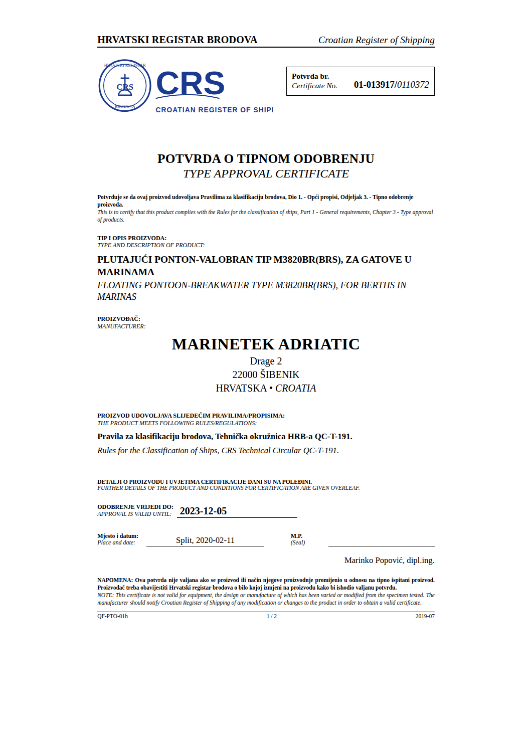HRVATSKI REGISTAR BRODOVA
Croatian Register of Shipping
HRVATSKI REGISTAR BRODOVA CRS CRS CROATIAN REGISTER OF SHIPPING
Potvrda br.
Certificate No.
01-013917/0110372
POTVRDA O TIPNOM ODOBRENJU
TYPE APPROVAL CERTIFICATE
Potvrđuje se da ovaj proizvod udovoljava Pravilima za klasifikaciju brodova, Dio 1. - Opći propisi, Odjeljak 3. - Tipno odobrenje proizvoda.
This is to certify that this product complies with the Rules for the classification of ships, Part 1 - General requirements, Chapter 3 - Type approval of products.
TIP I OPIS PROIZVODA:
TYPE AND DESCRIPTION OF PRODUCT:
PLUTAJUĆI PONTON-VALOBRAN TIP M3820BR(BRS), ZA GATOVE U MARINAMA
FLOATING PONTOON-BREAKWATER TYPE M3820BR(BRS), FOR BERTHS IN MARINAS
PROIZVOĐAČ:
MANUFACTURER:
MARINETEK ADRIATIC
Drage 2
22000 ŠIBENIK
HRVATSKA • CROATIA
PROIZVOD UDOVOLJAVA SLIJEDEĆIM PRAVILIMA/PROPISIMA:
THE PRODUCT MEETS FOLLOWING RULES/REGULATIONS:
Pravila za klasifikaciju brodova, Tehnička okružnica HRB-a QC-T-191.
Rules for the Classification of Ships, CRS Technical Circular QC-T-191.
DETALJI O PROIZVODU I UVJETIMA CERTIFIKACIJE DANI SU NA POLEĐINI.
FURTHER DETAILS OF THE PRODUCT AND CONDITIONS FOR CERTIFICATION ARE GIVEN OVERLEAF.
Odobrenje vrijedi do:
APPROVAL IS VALID UNTIL:
2023-12-05
Mjesto i datum:
Place and date:
Split, 2020-02-11
M.P.
(Seal)
Marinko Popović, dipl.ing.
NAPOMENA: Ova potvrda nije valjana ako se proizvod ili način njegove proizvodnje promijenio u odnosu na tipno ispitani proizvod. Proizvođač treba obavijestiti Hrvatski registar brodova o bilo kojoj izmjeni na proizvodu kako bi ishodio valjanu potvrdu.
NOTE: This certificate is not valid for equipment, the design or manufacture of which has been varied or modified from the specimen tested. The manufacturer should notify Croatian Register of Shipping of any modification or changes to the product in order to obtain a valid certificate.
QF-PTO-01h
1 / 2
2019-07